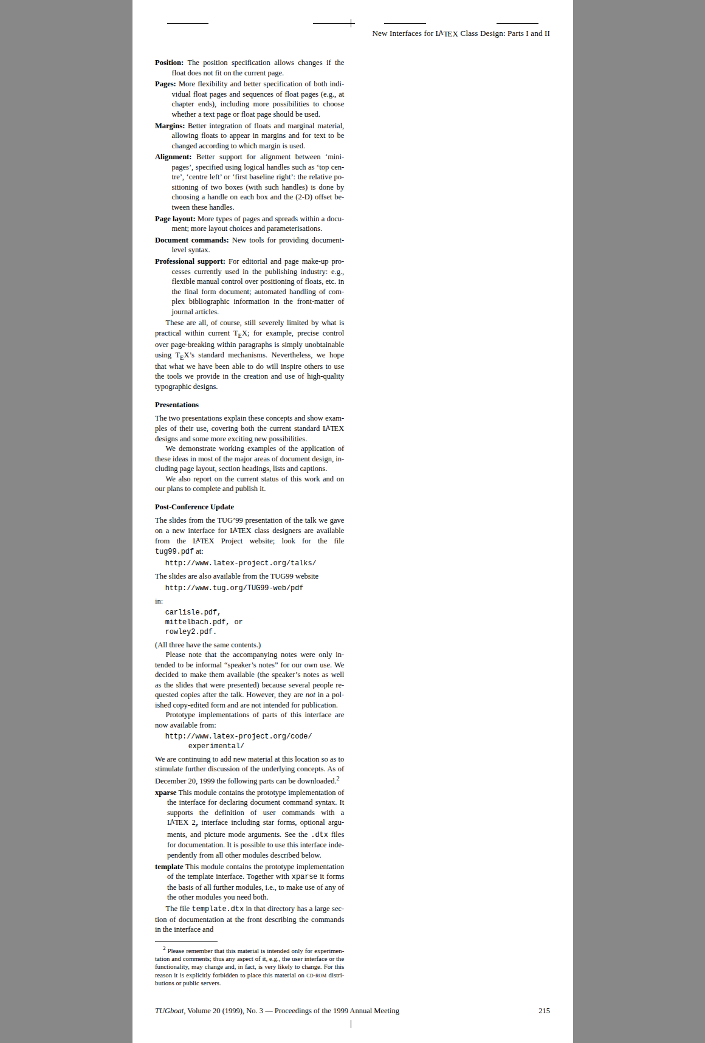New Interfaces for LATEX Class Design: Parts I and II
Position: The position specification allows changes if the float does not fit on the current page.
Pages: More flexibility and better specification of both individual float pages and sequences of float pages (e.g., at chapter ends), including more possibilities to choose whether a text page or float page should be used.
Margins: Better integration of floats and marginal material, allowing floats to appear in margins and for text to be changed according to which margin is used.
Alignment: Better support for alignment between ‘minipages’, specified using logical handles such as ‘top centre’, ‘centre left’ or ‘first baseline right’: the relative positioning of two boxes (with such handles) is done by choosing a handle on each box and the (2-D) offset between these handles.
Page layout: More types of pages and spreads within a document; more layout choices and parameterisations.
Document commands: New tools for providing document-level syntax.
Professional support: For editorial and page make-up processes currently used in the publishing industry: e.g., flexible manual control over positioning of floats, etc. in the final form document; automated handling of complex bibliographic information in the front-matter of journal articles.
These are all, of course, still severely limited by what is practical within current TEX; for example, precise control over page-breaking within paragraphs is simply unobtainable using TEX’s standard mechanisms. Nevertheless, we hope that what we have been able to do will inspire others to use the tools we provide in the creation and use of high-quality typographic designs.
Presentations
The two presentations explain these concepts and show examples of their use, covering both the current standard LATEX designs and some more exciting new possibilities.
We demonstrate working examples of the application of these ideas in most of the major areas of document design, including page layout, section headings, lists and captions.
We also report on the current status of this work and on our plans to complete and publish it.
Post-Conference Update
The slides from the TUG’99 presentation of the talk we gave on a new interface for LATEX class designers are available from the LATEX Project website; look for the file tug99.pdf at:
http://www.latex-project.org/talks/
The slides are also available from the TUG99 website
http://www.tug.org/TUG99-web/pdf
in:
carlisle.pdf,
mittelbach.pdf, or
rowley2.pdf.
(All three have the same contents.)
Please note that the accompanying notes were only intended to be informal “speaker’s notes” for our own use. We decided to make them available (the speaker’s notes as well as the slides that were presented) because several people requested copies after the talk. However, they are not in a polished copy-edited form and are not intended for publication.
Prototype implementations of parts of this interface are now available from:
http://www.latex-project.org/code/
experimental/
We are continuing to add new material at this location so as to stimulate further discussion of the underlying concepts. As of December 20, 1999 the following parts can be downloaded.2
xparse This module contains the prototype implementation of the interface for declaring document command syntax. It supports the definition of user commands with a LATEX 2ε interface including star forms, optional arguments, and picture mode arguments. See the .dtx files for documentation. It is possible to use this interface independently from all other modules described below.
template This module contains the prototype implementation of the template interface. Together with xparse it forms the basis of all further modules, i.e., to make use of any of the other modules you need both.
The file template.dtx in that directory has a large section of documentation at the front describing the commands in the interface and
2 Please remember that this material is intended only for experimentation and comments; thus any aspect of it, e.g., the user interface or the functionality, may change and, in fact, is very likely to change. For this reason it is explicitly forbidden to place this material on cd-rom distributions or public servers.
TUGboat, Volume 20 (1999), No. 3 — Proceedings of the 1999 Annual Meeting 215